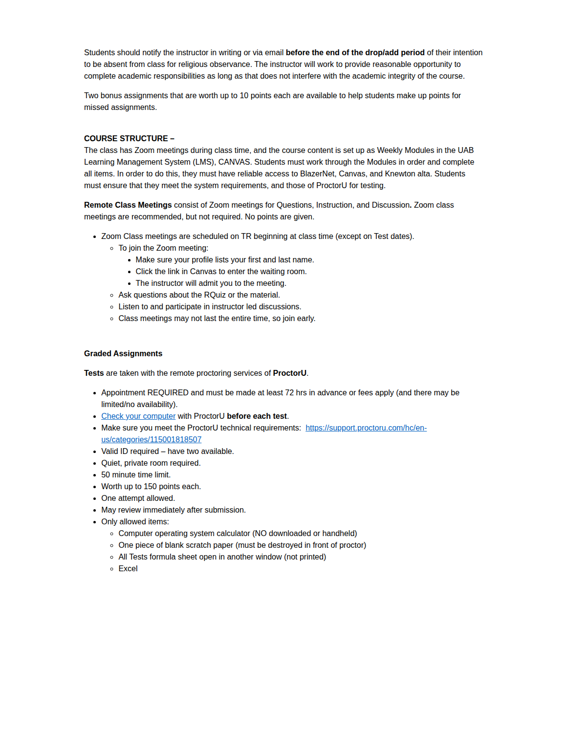Students should notify the instructor in writing or via email before the end of the drop/add period of their intention to be absent from class for religious observance. The instructor will work to provide reasonable opportunity to complete academic responsibilities as long as that does not interfere with the academic integrity of the course.
Two bonus assignments that are worth up to 10 points each are available to help students make up points for missed assignments.
COURSE STRUCTURE –
The class has Zoom meetings during class time, and the course content is set up as Weekly Modules in the UAB Learning Management System (LMS), CANVAS. Students must work through the Modules in order and complete all items. In order to do this, they must have reliable access to BlazerNet, Canvas, and Knewton alta. Students must ensure that they meet the system requirements, and those of ProctorU for testing.
Remote Class Meetings consist of Zoom meetings for Questions, Instruction, and Discussion. Zoom class meetings are recommended, but not required. No points are given.
Zoom Class meetings are scheduled on TR beginning at class time (except on Test dates).
To join the Zoom meeting:
Make sure your profile lists your first and last name.
Click the link in Canvas to enter the waiting room.
The instructor will admit you to the meeting.
Ask questions about the RQuiz or the material.
Listen to and participate in instructor led discussions.
Class meetings may not last the entire time, so join early.
Graded Assignments
Tests are taken with the remote proctoring services of ProctorU.
Appointment REQUIRED and must be made at least 72 hrs in advance or fees apply (and there may be limited/no availability).
Check your computer with ProctorU before each test.
Make sure you meet the ProctorU technical requirements: https://support.proctoru.com/hc/en-us/categories/115001818507
Valid ID required – have two available.
Quiet, private room required.
50 minute time limit.
Worth up to 150 points each.
One attempt allowed.
May review immediately after submission.
Only allowed items:
Computer operating system calculator (NO downloaded or handheld)
One piece of blank scratch paper (must be destroyed in front of proctor)
All Tests formula sheet open in another window (not printed)
Excel